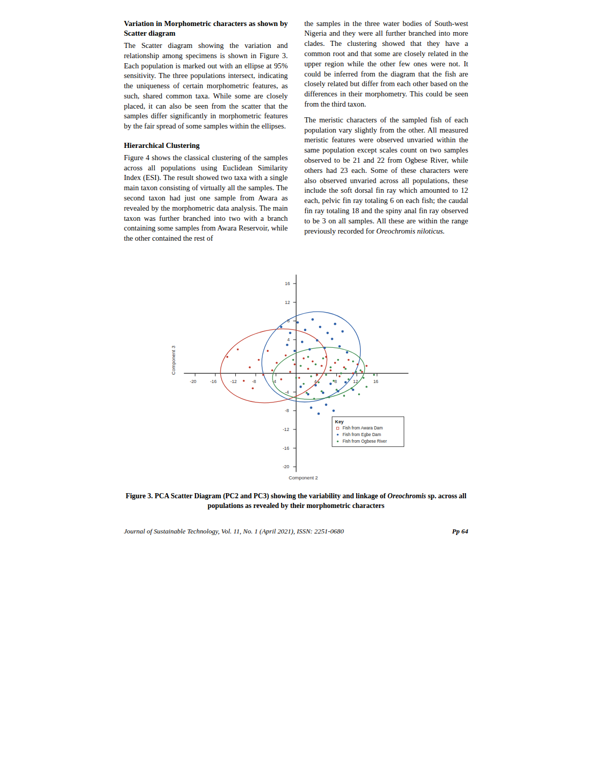Variation in Morphometric characters as shown by Scatter diagram
The Scatter diagram showing the variation and relationship among specimens is shown in Figure 3. Each population is marked out with an ellipse at 95% sensitivity. The three populations intersect, indicating the uniqueness of certain morphometric features, as such, shared common taxa. While some are closely placed, it can also be seen from the scatter that the samples differ significantly in morphometric features by the fair spread of some samples within the ellipses.
Hierarchical Clustering
Figure 4 shows the classical clustering of the samples across all populations using Euclidean Similarity Index (ESI). The result showed two taxa with a single main taxon consisting of virtually all the samples. The second taxon had just one sample from Awara as revealed by the morphometric data analysis. The main taxon was further branched into two with a branch containing some samples from Awara Reservoir, while the other contained the rest of
the samples in the three water bodies of South-west Nigeria and they were all further branched into more clades. The clustering showed that they have a common root and that some are closely related in the upper region while the other few ones were not. It could be inferred from the diagram that the fish are closely related but differ from each other based on the differences in their morphometry. This could be seen from the third taxon.
The meristic characters of the sampled fish of each population vary slightly from the other. All measured meristic features were observed unvaried within the same population except scales count on two samples observed to be 21 and 22 from Ogbese River, while others had 23 each. Some of these characters were also observed unvaried across all populations, these include the soft dorsal fin ray which amounted to 12 each, pelvic fin ray totaling 6 on each fish; the caudal fin ray totaling 18 and the spiny anal fin ray observed to be 3 on all samples. All these are within the range previously recorded for Oreochromis niloticus.
16 12 8 4 -4 -8 -12 -16 -20 -20 -16 -12 -8 -4 4 8 12 16 Component 3 Component 2 Key Fish from Awara Dam Fish from Egbe Dam Fish from Ogbese River
Figure 3. PCA Scatter Diagram (PC2 and PC3) showing the variability and linkage of Oreochromis sp. across all populations as revealed by their morphometric characters
Journal of Sustainable Technology, Vol. 11, No. 1 (April 2021), ISSN: 2251-0680
Pp 64